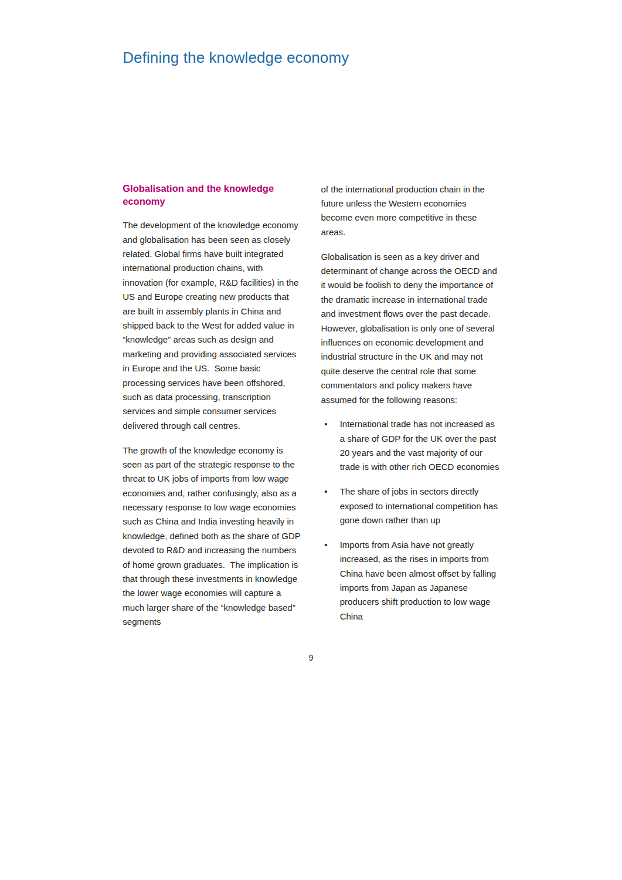Defining the knowledge economy
Globalisation and the knowledge economy
The development of the knowledge economy and globalisation has been seen as closely related. Global firms have built integrated international production chains, with innovation (for example, R&D facilities) in the US and Europe creating new products that are built in assembly plants in China and shipped back to the West for added value in “knowledge” areas such as design and marketing and providing associated services in Europe and the US. Some basic processing services have been offshored, such as data processing, transcription services and simple consumer services delivered through call centres.
The growth of the knowledge economy is seen as part of the strategic response to the threat to UK jobs of imports from low wage economies and, rather confusingly, also as a necessary response to low wage economies such as China and India investing heavily in knowledge, defined both as the share of GDP devoted to R&D and increasing the numbers of home grown graduates. The implication is that through these investments in knowledge the lower wage economies will capture a much larger share of the “knowledge based” segments
of the international production chain in the future unless the Western economies become even more competitive in these areas.
Globalisation is seen as a key driver and determinant of change across the OECD and it would be foolish to deny the importance of the dramatic increase in international trade and investment flows over the past decade. However, globalisation is only one of several influences on economic development and industrial structure in the UK and may not quite deserve the central role that some commentators and policy makers have assumed for the following reasons:
International trade has not increased as a share of GDP for the UK over the past 20 years and the vast majority of our trade is with other rich OECD economies
The share of jobs in sectors directly exposed to international competition has gone down rather than up
Imports from Asia have not greatly increased, as the rises in imports from China have been almost offset by falling imports from Japan as Japanese producers shift production to low wage China
9